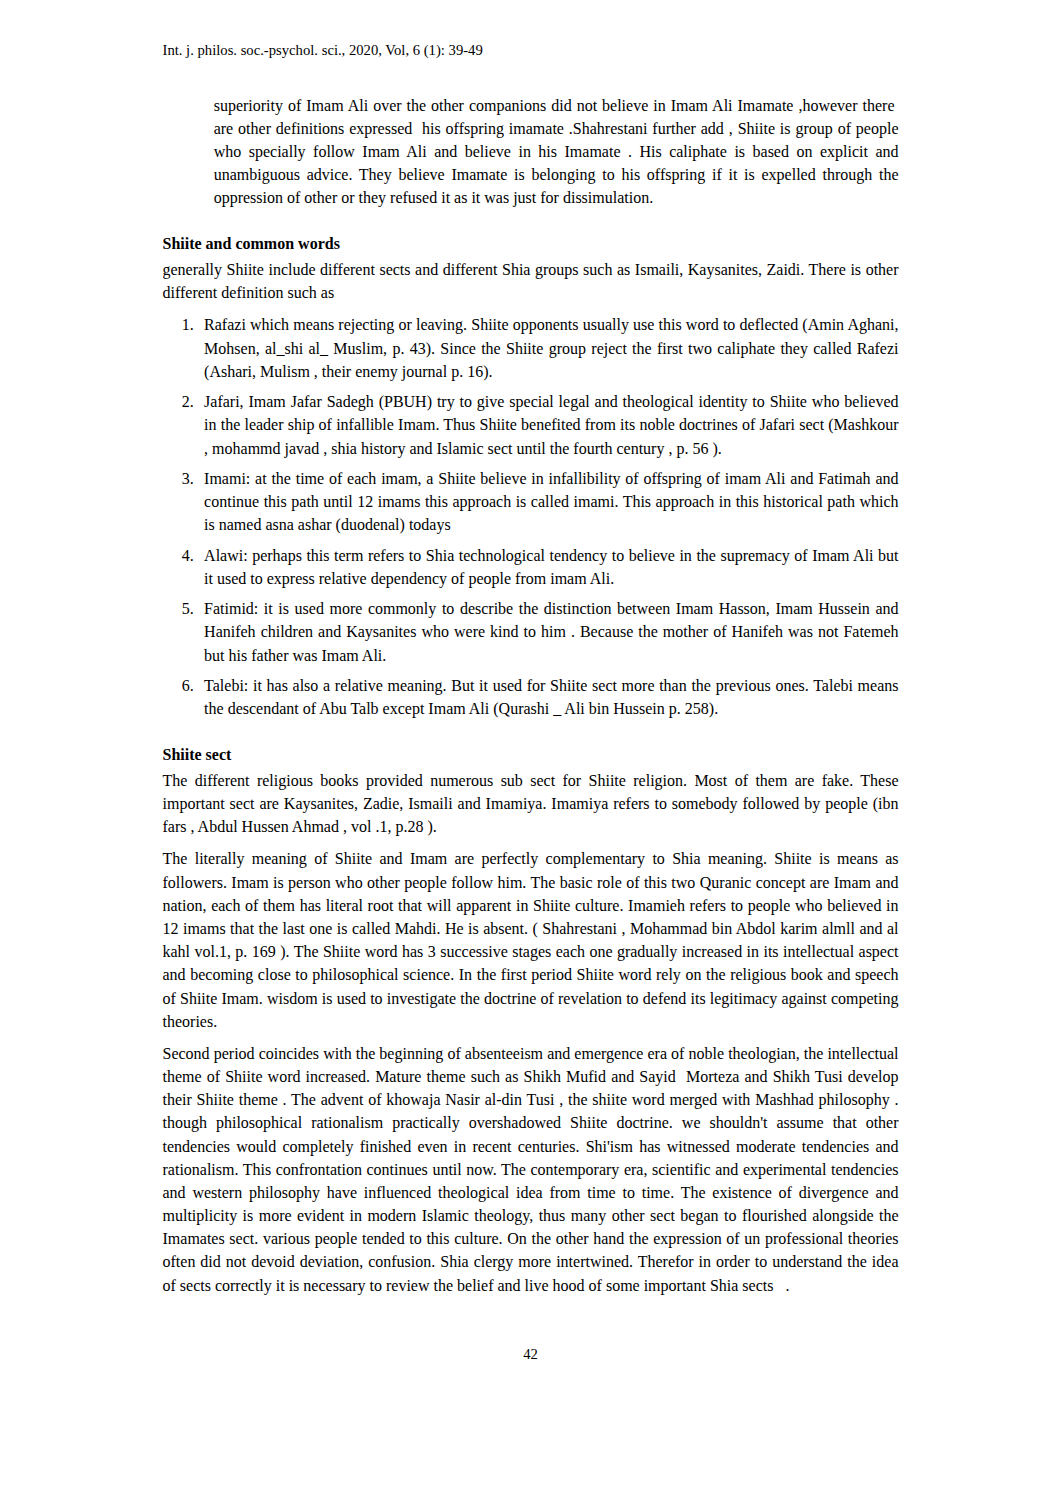Int. j. philos. soc.-psychol. sci., 2020, Vol, 6 (1): 39-49
superiority of Imam Ali over the other companions did not believe in Imam Ali Imamate ,however there are other definitions expressed his offspring imamate .Shahrestani further add , Shiite is group of people who specially follow Imam Ali and believe in his Imamate . His caliphate is based on explicit and unambiguous advice. They believe Imamate is belonging to his offspring if it is expelled through the oppression of other or they refused it as it was just for dissimulation.
Shiite and common words
generally Shiite include different sects and different Shia groups such as Ismaili, Kaysanites, Zaidi. There is other different definition such as
Rafazi which means rejecting or leaving. Shiite opponents usually use this word to deflected (Amin Aghani, Mohsen, al_shi al_ Muslim, p. 43). Since the Shiite group reject the first two caliphate they called Rafezi (Ashari, Mulism , their enemy journal p. 16).
Jafari, Imam Jafar Sadegh (PBUH) try to give special legal and theological identity to Shiite who believed in the leader ship of infallible Imam. Thus Shiite benefited from its noble doctrines of Jafari sect (Mashkour , mohammd javad , shia history and Islamic sect until the fourth century , p. 56 ).
Imami: at the time of each imam, a Shiite believe in infallibility of offspring of imam Ali and Fatimah and continue this path until 12 imams this approach is called imami. This approach in this historical path which is named asna ashar (duodenal) todays
Alawi: perhaps this term refers to Shia technological tendency to believe in the supremacy of Imam Ali but it used to express relative dependency of people from imam Ali.
Fatimid: it is used more commonly to describe the distinction between Imam Hasson, Imam Hussein and Hanifeh children and Kaysanites who were kind to him . Because the mother of Hanifeh was not Fatemeh but his father was Imam Ali.
Talebi: it has also a relative meaning. But it used for Shiite sect more than the previous ones. Talebi means the descendant of Abu Talb except Imam Ali (Qurashi _ Ali bin Hussein p. 258).
Shiite sect
The different religious books provided numerous sub sect for Shiite religion. Most of them are fake. These important sect are Kaysanites, Zadie, Ismaili and Imamiya. Imamiya refers to somebody followed by people (ibn fars , Abdul Hussen Ahmad , vol .1, p.28 ).
The literally meaning of Shiite and Imam are perfectly complementary to Shia meaning. Shiite is means as followers. Imam is person who other people follow him. The basic role of this two Quranic concept are Imam and nation, each of them has literal root that will apparent in Shiite culture. Imamieh refers to people who believed in 12 imams that the last one is called Mahdi. He is absent. ( Shahrestani , Mohammad bin Abdol karim almll and al kahl vol.1, p. 169 ). The Shiite word has 3 successive stages each one gradually increased in its intellectual aspect and becoming close to philosophical science. In the first period Shiite word rely on the religious book and speech of Shiite Imam. wisdom is used to investigate the doctrine of revelation to defend its legitimacy against competing theories.
Second period coincides with the beginning of absenteeism and emergence era of noble theologian, the intellectual theme of Shiite word increased. Mature theme such as Shikh Mufid and Sayid Morteza and Shikh Tusi develop their Shiite theme . The advent of khowaja Nasir al-din Tusi , the shiite word merged with Mashhad philosophy . though philosophical rationalism practically overshadowed Shiite doctrine. we shouldn't assume that other tendencies would completely finished even in recent centuries. Shi'ism has witnessed moderate tendencies and rationalism. This confrontation continues until now. The contemporary era, scientific and experimental tendencies and western philosophy have influenced theological idea from time to time. The existence of divergence and multiplicity is more evident in modern Islamic theology, thus many other sect began to flourished alongside the Imamates sect. various people tended to this culture. On the other hand the expression of un professional theories often did not devoid deviation, confusion. Shia clergy more intertwined. Therefor in order to understand the idea of sects correctly it is necessary to review the belief and live hood of some important Shia sects .
42